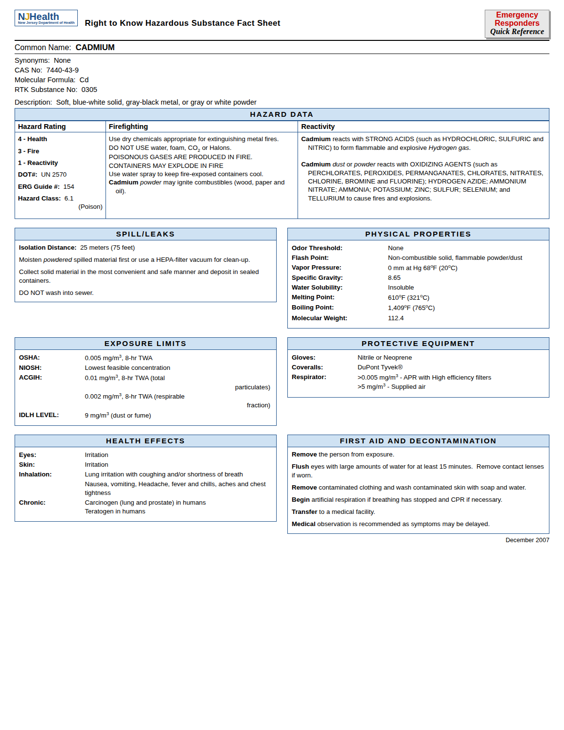NJ Health New Jersey Department of Health
Right to Know Hazardous Substance Fact Sheet
Emergency
Responders
Quick Reference
Common Name: CADMIUM
Synonyms: None
CAS No: 7440-43-9
Molecular Formula: Cd
RTK Substance No: 0305
Description: Soft, blue-white solid, gray-black metal, or gray or white powder
HAZARD DATA
| Hazard Rating | Firefighting | Reactivity |
| --- | --- | --- |
| 4 - Health 3 - Fire 1 - Reactivity DOT#: UN 2570 ERG Guide #: 154 Hazard Class: 6.1 (Poison) | Use dry chemicals appropriate for extinguishing metal fires. DO NOT USE water, foam, CO 2 or Halons. POISONOUS GASES ARE PRODUCED IN FIRE. CONTAINERS MAY EXPLODE IN FIRE Use water spray to keep fire-exposed containers cool. Cadmium powder may ignite combustibles (wood, paper and oil). | Cadmium reacts with STRONG ACIDS (such as HYDROCHLORIC, SULFURIC and NITRIC) to form flammable and explosive Hydrogen gas . Cadmium dust or powder reacts with OXIDIZING AGENTS (such as PERCHLORATES, PEROXIDES, PERMANGANATES, CHLORATES, NITRATES, CHLORINE, BROMINE and FLUORINE); HYDROGEN AZIDE; AMMONIUM NITRATE; AMMONIA; POTASSIUM; ZINC; SULFUR; SELENIUM; and TELLURIUM to cause fires and explosions. |
SPILL/LEAKS
Isolation Distance: 25 meters (75 feet)
Moisten powdered spilled material first or use a HEPA-filter vacuum for clean-up.
Collect solid material in the most convenient and safe manner and deposit in sealed containers.
DO NOT wash into sewer.
PHYSICAL PROPERTIES
| Odor Threshold: | None |
| Flash Point: | Non-combustible solid, flammable powder/dust |
| Vapor Pressure: | 0 mm at Hg 68 o F (20 o C) |
| Specific Gravity: | 8.65 |
| Water Solubility: | Insoluble |
| Melting Point: | 610 o F (321 o C) |
| Boiling Point: | 1,409 o F (765 o C) |
| Molecular Weight: | 112.4 |
EXPOSURE LIMITS
| OSHA: | 0.005 mg/m 3 , 8-hr TWA |
| NIOSH: | Lowest feasible concentration |
| ACGIH: | 0.01 mg/m 3 , 8-hr TWA (total particulates) 0.002 mg/m 3 , 8-hr TWA (respirable fraction) |
| IDLH LEVEL: | 9 mg/m 3 (dust or fume) |
PROTECTIVE EQUIPMENT
| Gloves: | Nitrile or Neoprene |
| Coveralls: | DuPont Tyvek® |
| Respirator: | >0.005 mg/m 3 - APR with High efficiency filters >5 mg/m 3 - Supplied air |
HEALTH EFFECTS
| Eyes: | Irritation |
| Skin: | Irritation |
| Inhalation: | Lung irritation with coughing and/or shortness of breath |
| | Nausea, vomiting, Headache, fever and chills, aches and chest tightness |
| Chronic: | Carcinogen (lung and prostate) in humans Teratogen in humans |
FIRST AID AND DECONTAMINATION
Remove the person from exposure.
Flush eyes with large amounts of water for at least 15 minutes. Remove contact lenses if worn.
Remove contaminated clothing and wash contaminated skin with soap and water.
Begin artificial respiration if breathing has stopped and CPR if necessary.
Transfer to a medical facility.
Medical observation is recommended as symptoms may be delayed.
December 2007